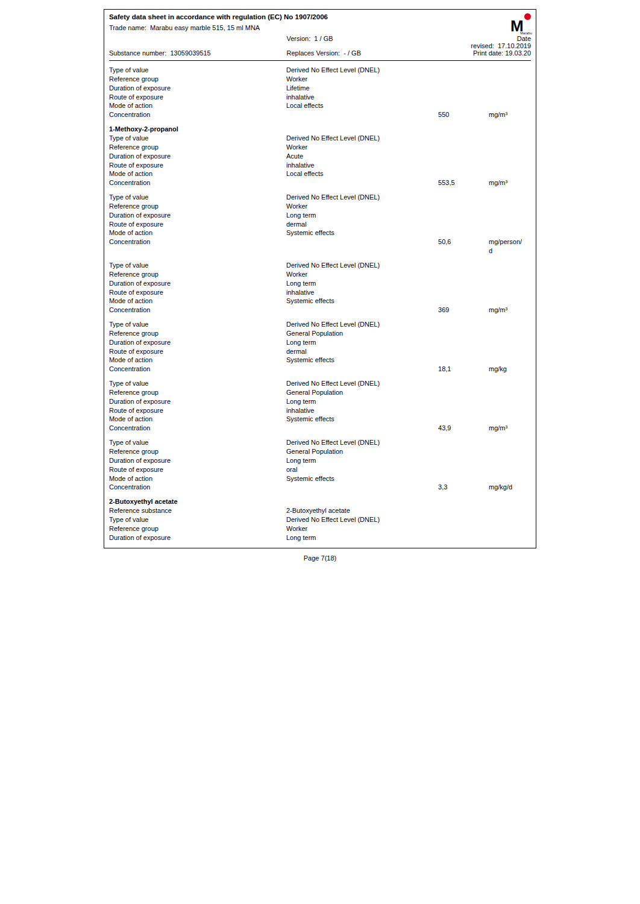| Safety data sheet in accordance with regulation (EC) No 1907/2006 | M Marabu |
| Trade name: Marabu easy marble 515, 15 ml MNA |
| | Version: 1 / GB | Date revised: 17.10.2019 |
| Substance number: 13059039515 | Replaces Version: - / GB | Print date: 19.03.20 |
| Type of value | Derived No Effect Level (DNEL) | | |
| Reference group | Worker | | |
| Duration of exposure | Lifetime | | |
| Route of exposure | inhalative | | |
| Mode of action | Local effects | | |
| Concentration | | 550 | mg/m³ |
| 1-Methoxy-2-propanol | | | |
| Type of value | Derived No Effect Level (DNEL) | | |
| Reference group | Worker | | |
| Duration of exposure | Acute | | |
| Route of exposure | inhalative | | |
| Mode of action | Local effects | | |
| Concentration | | 553,5 | mg/m³ |
| Type of value | Derived No Effect Level (DNEL) | | |
| Reference group | Worker | | |
| Duration of exposure | Long term | | |
| Route of exposure | dermal | | |
| Mode of action | Systemic effects | | |
| Concentration | | 50,6 | mg/person/ d |
| Type of value | Derived No Effect Level (DNEL) | | |
| Reference group | Worker | | |
| Duration of exposure | Long term | | |
| Route of exposure | inhalative | | |
| Mode of action | Systemic effects | | |
| Concentration | | 369 | mg/m³ |
| Type of value | Derived No Effect Level (DNEL) | | |
| Reference group | General Population | | |
| Duration of exposure | Long term | | |
| Route of exposure | dermal | | |
| Mode of action | Systemic effects | | |
| Concentration | | 18,1 | mg/kg |
| Type of value | Derived No Effect Level (DNEL) | | |
| Reference group | General Population | | |
| Duration of exposure | Long term | | |
| Route of exposure | inhalative | | |
| Mode of action | Systemic effects | | |
| Concentration | | 43,9 | mg/m³ |
| Type of value | Derived No Effect Level (DNEL) | | |
| Reference group | General Population | | |
| Duration of exposure | Long term | | |
| Route of exposure | oral | | |
| Mode of action | Systemic effects | | |
| Concentration | | 3,3 | mg/kg/d |
| 2-Butoxyethyl acetate | | | |
| Reference substance | 2-Butoxyethyl acetate | | |
| Type of value | Derived No Effect Level (DNEL) | | |
| Reference group | Worker | | |
| Duration of exposure | Long term | | |
Page 7(18)